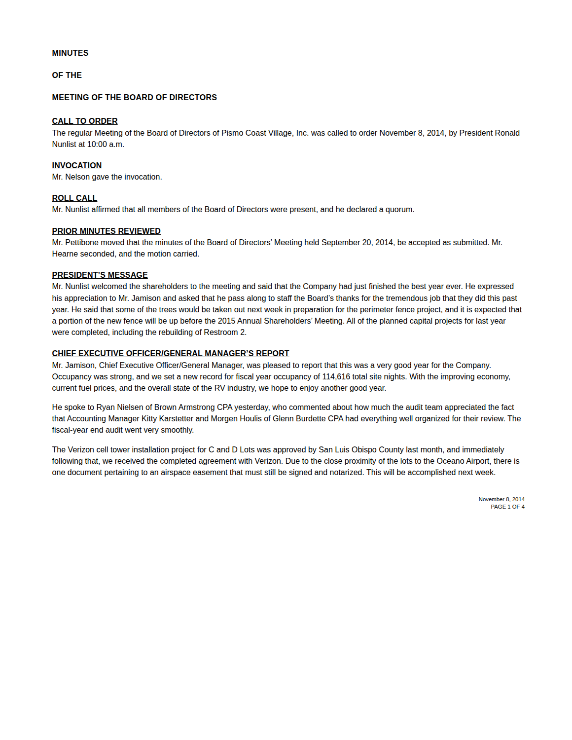MINUTES
OF THE
MEETING OF THE BOARD OF DIRECTORS
CALL TO ORDER
The regular Meeting of the Board of Directors of Pismo Coast Village, Inc. was called to order November 8, 2014, by President Ronald Nunlist at 10:00 a.m.
INVOCATION
Mr. Nelson gave the invocation.
ROLL CALL
Mr. Nunlist affirmed that all members of the Board of Directors were present, and he declared a quorum.
PRIOR MINUTES REVIEWED
Mr. Pettibone moved that the minutes of the Board of Directors’ Meeting held September 20, 2014, be accepted as submitted. Mr. Hearne seconded, and the motion carried.
PRESIDENT’S MESSAGE
Mr. Nunlist welcomed the shareholders to the meeting and said that the Company had just finished the best year ever. He expressed his appreciation to Mr. Jamison and asked that he pass along to staff the Board’s thanks for the tremendous job that they did this past year. He said that some of the trees would be taken out next week in preparation for the perimeter fence project, and it is expected that a portion of the new fence will be up before the 2015 Annual Shareholders’ Meeting. All of the planned capital projects for last year were completed, including the rebuilding of Restroom 2.
CHIEF EXECUTIVE OFFICER/GENERAL MANAGER’S REPORT
Mr. Jamison, Chief Executive Officer/General Manager, was pleased to report that this was a very good year for the Company. Occupancy was strong, and we set a new record for fiscal year occupancy of 114,616 total site nights. With the improving economy, current fuel prices, and the overall state of the RV industry, we hope to enjoy another good year.
He spoke to Ryan Nielsen of Brown Armstrong CPA yesterday, who commented about how much the audit team appreciated the fact that Accounting Manager Kitty Karstetter and Morgen Houlis of Glenn Burdette CPA had everything well organized for their review. The fiscal-year end audit went very smoothly.
The Verizon cell tower installation project for C and D Lots was approved by San Luis Obispo County last month, and immediately following that, we received the completed agreement with Verizon. Due to the close proximity of the lots to the Oceano Airport, there is one document pertaining to an airspace easement that must still be signed and notarized. This will be accomplished next week.
November 8, 2014
PAGE 1 OF 4